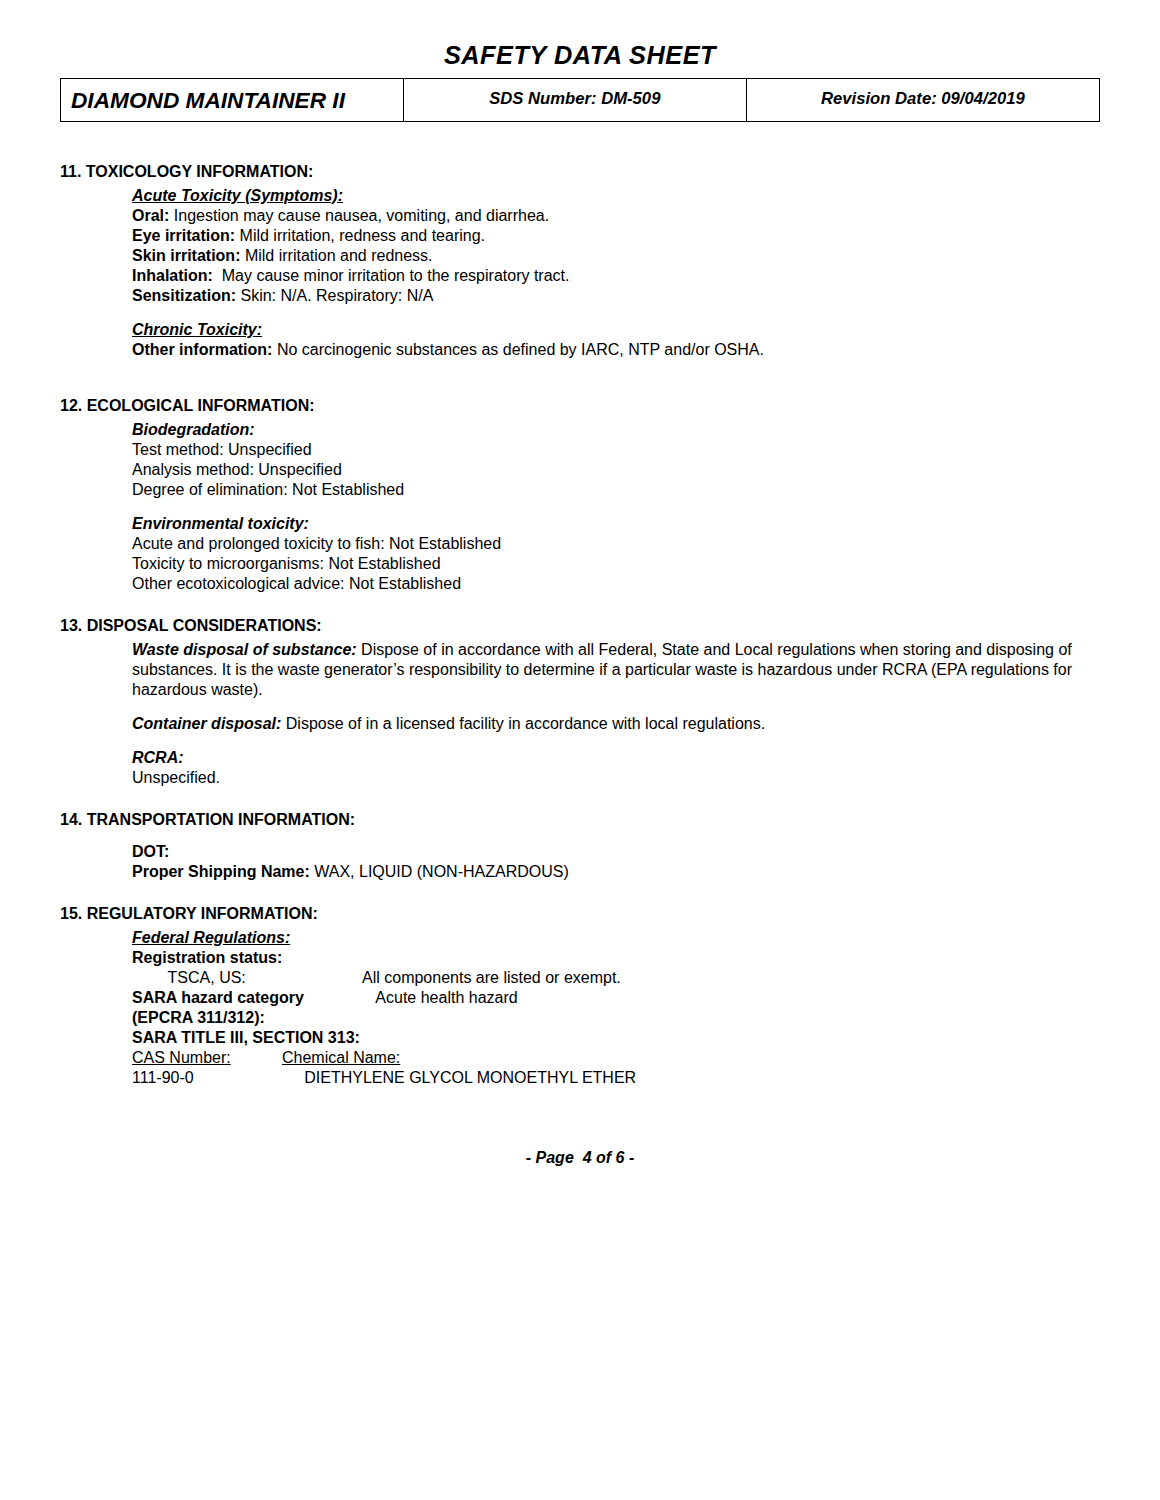SAFETY DATA SHEET
| DIAMOND MAINTAINER II | SDS Number: DM-509 | Revision Date: 09/04/2019 |
11. TOXICOLOGY INFORMATION:
Acute Toxicity (Symptoms):
Oral: Ingestion may cause nausea, vomiting, and diarrhea.
Eye irritation: Mild irritation, redness and tearing.
Skin irritation: Mild irritation and redness.
Inhalation: May cause minor irritation to the respiratory tract.
Sensitization: Skin: N/A. Respiratory: N/A
Chronic Toxicity:
Other information: No carcinogenic substances as defined by IARC, NTP and/or OSHA.
12. ECOLOGICAL INFORMATION:
Biodegradation:
Test method: Unspecified
Analysis method: Unspecified
Degree of elimination: Not Established
Environmental toxicity:
Acute and prolonged toxicity to fish: Not Established
Toxicity to microorganisms: Not Established
Other ecotoxicological advice: Not Established
13. DISPOSAL CONSIDERATIONS:
Waste disposal of substance: Dispose of in accordance with all Federal, State and Local regulations when storing and disposing of substances. It is the waste generator’s responsibility to determine if a particular waste is hazardous under RCRA (EPA regulations for hazardous waste).
Container disposal: Dispose of in a licensed facility in accordance with local regulations.
RCRA:
Unspecified.
14. TRANSPORTATION INFORMATION:
DOT:
Proper Shipping Name: WAX, LIQUID (NON-HAZARDOUS)
15. REGULATORY INFORMATION:
Federal Regulations:
Registration status:
| TSCA, US: | All components are listed or exempt. |
| SARA hazard category (EPCRA 311/312): | Acute health hazard |
SARA TITLE III, SECTION 313:
| CAS Number: | Chemical Name: |
| 111-90-0 | DIETHYLENE GLYCOL MONOETHYL ETHER |
- Page 4 of 6 -